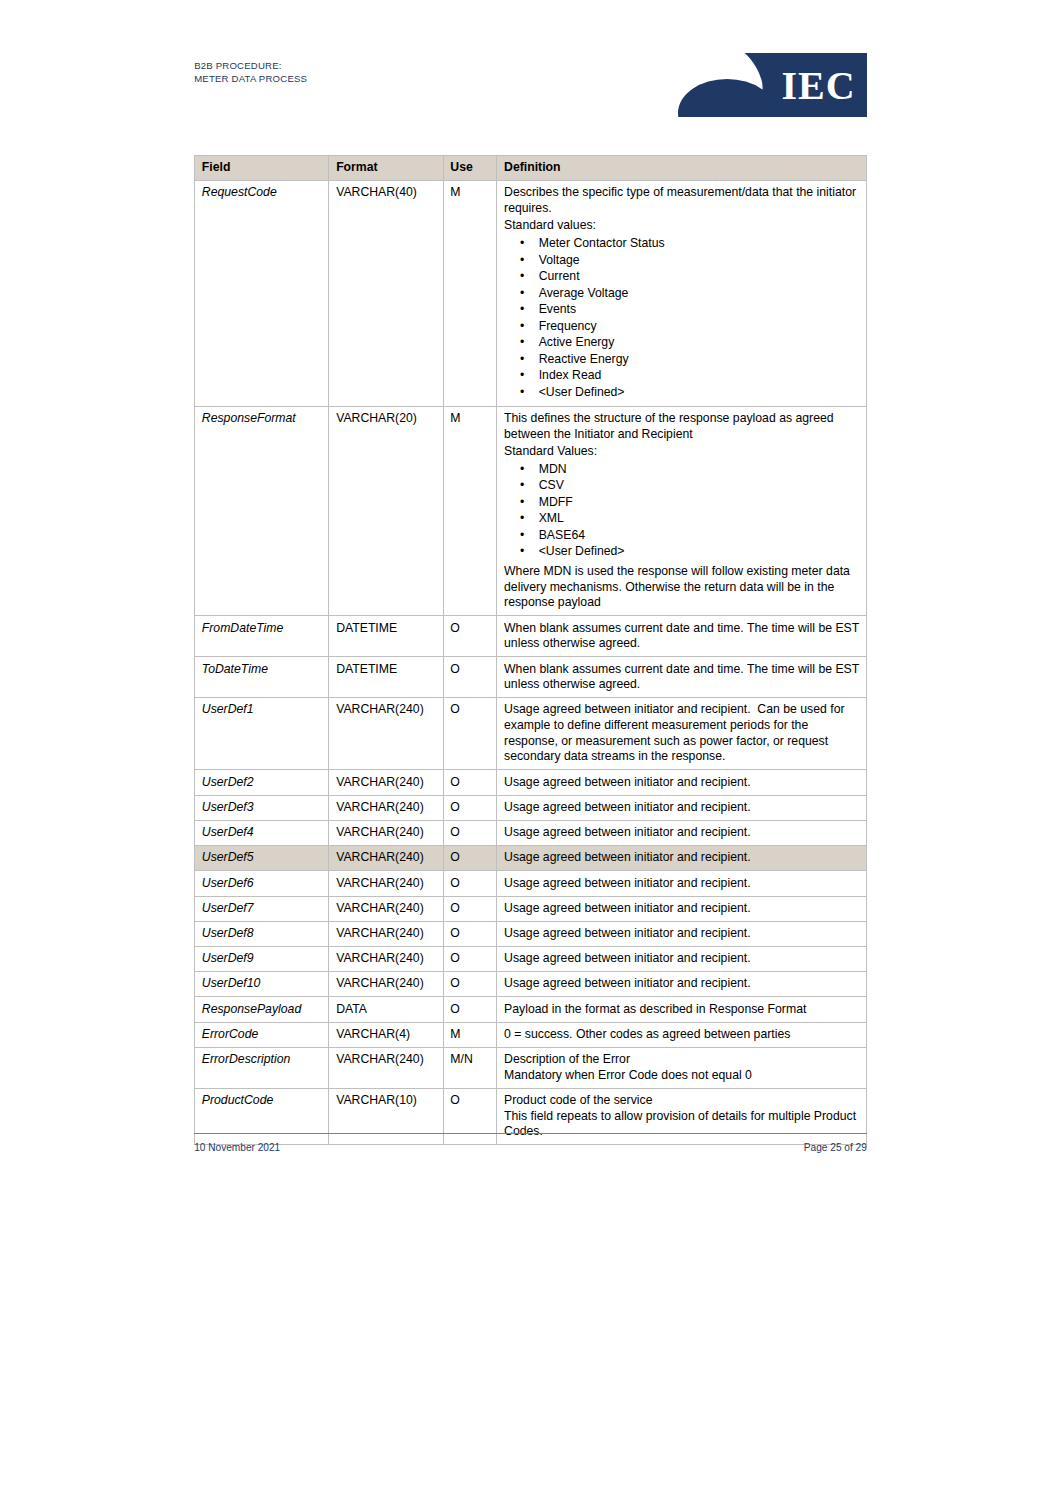B2B PROCEDURE:
METER DATA PROCESS
IEC
| Field | Format | Use | Definition |
| --- | --- | --- | --- |
| RequestCode | VARCHAR(40) | M | Describes the specific type of measurement/data that the initiator requires. Standard values: Meter Contactor Status Voltage Current Average Voltage Events Frequency Active Energy Reactive Energy Index Read <User Defined> |
| ResponseFormat | VARCHAR(20) | M | This defines the structure of the response payload as agreed between the Initiator and Recipient Standard Values: MDN CSV MDFF XML BASE64 <User Defined> Where MDN is used the response will follow existing meter data delivery mechanisms. Otherwise the return data will be in the response payload |
| FromDateTime | DATETIME | O | When blank assumes current date and time. The time will be EST unless otherwise agreed. |
| ToDateTime | DATETIME | O | When blank assumes current date and time. The time will be EST unless otherwise agreed. |
| UserDef1 | VARCHAR(240) | O | Usage agreed between initiator and recipient. Can be used for example to define different measurement periods for the response, or measurement such as power factor, or request secondary data streams in the response. |
| UserDef2 | VARCHAR(240) | O | Usage agreed between initiator and recipient. |
| UserDef3 | VARCHAR(240) | O | Usage agreed between initiator and recipient. |
| UserDef4 | VARCHAR(240) | O | Usage agreed between initiator and recipient. |
| UserDef5 | VARCHAR(240) | O | Usage agreed between initiator and recipient. |
| UserDef6 | VARCHAR(240) | O | Usage agreed between initiator and recipient. |
| UserDef7 | VARCHAR(240) | O | Usage agreed between initiator and recipient. |
| UserDef8 | VARCHAR(240) | O | Usage agreed between initiator and recipient. |
| UserDef9 | VARCHAR(240) | O | Usage agreed between initiator and recipient. |
| UserDef10 | VARCHAR(240) | O | Usage agreed between initiator and recipient. |
| ResponsePayload | DATA | O | Payload in the format as described in Response Format |
| ErrorCode | VARCHAR(4) | M | 0 = success. Other codes as agreed between parties |
| ErrorDescription | VARCHAR(240) | M/N | Description of the Error Mandatory when Error Code does not equal 0 |
| ProductCode | VARCHAR(10) | O | Product code of the service This field repeats to allow provision of details for multiple Product Codes. |
10 November 2021
Page 25 of 29